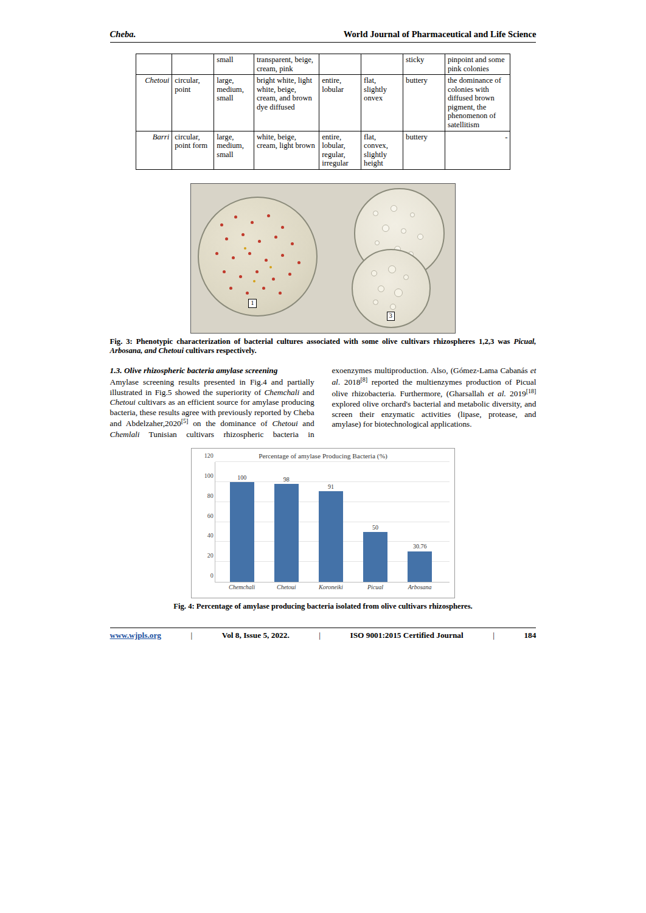Cheba.
World Journal of Pharmaceutical and Life Science
| | | small | transparent, beige, cream, pink | | | sticky | pinpoint and some pink colonies |
| Chetoui | circular, point | large, medium, small | bright white, light white, beige, cream, and brown dye diffused | entire, lobular | flat, slightly onvex | buttery | the dominance of colonies with diffused brown pigment, the phenomenon of satellitism |
| Barri | circular, point form | large, medium, small | white, beige, cream, light brown | entire, lobular, regular, irregular | flat, convex, slightly height | buttery | - |
1
2
3
Fig. 3: Phenotypic characterization of bacterial cultures associated with some olive cultivars rhizospheres 1,2,3 was Picual, Arbosana, and Chetoui cultivars respectively.
1.3. Olive rhizospheric bacteria amylase screening
Amylase screening results presented in Fig.4 and partially illustrated in Fig.5 showed the superiority of Chemchali and Chetoui cultivars as an efficient source for amylase producing bacteria, these results agree with previously reported by Cheba and Abdelzaher,2020[5] on the dominance of Chetoui and Chemlali Tunisian cultivars rhizospheric bacteria in exoenzymes multiproduction. Also, (Gómez-Lama Cabanás et al. 2018[8] reported the multienzymes production of Picual olive rhizobacteria. Furthermore, (Gharsallah et al. 2019[18] explored olive orchard's bacterial and metabolic diversity, and screen their enzymatic activities (lipase, protease, and amylase) for biotechnological applications.
Percentage of amylase Producing Bacteria (%)
120
100
80
60
40
20
0
100
Chemchali
98
Chetoui
91
Koroneiki
50
Picual
30.76
Arbosana
Fig. 4: Percentage of amylase producing bacteria isolated from olive cultivars rhizospheres.
www.wjpls.org | Vol 8, Issue 5, 2022. | ISO 9001:2015 Certified Journal | 184